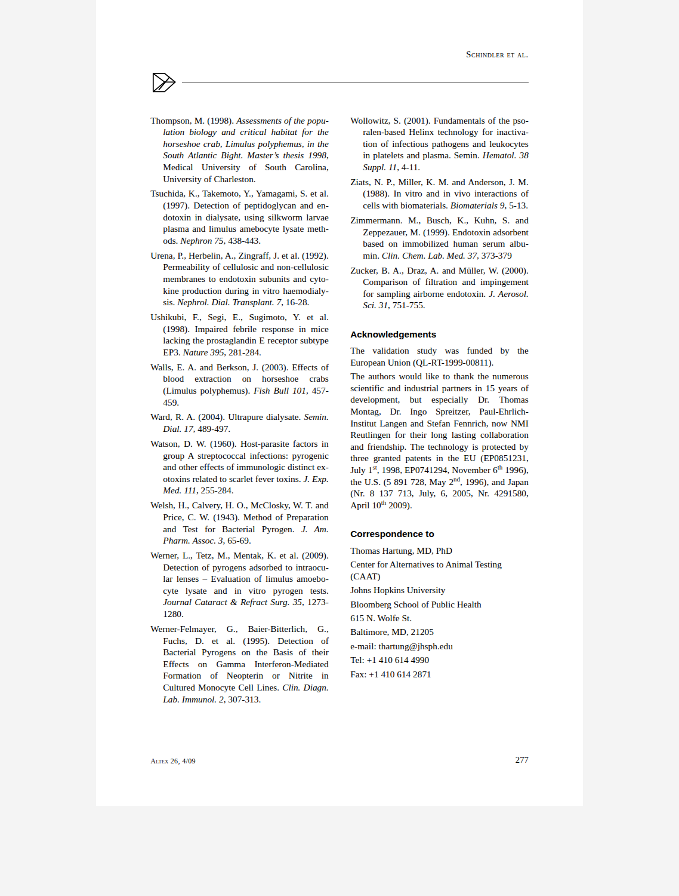Schindler et al.
Thompson, M. (1998). Assessments of the population biology and critical habitat for the horseshoe crab, Limulus polyphemus, in the South Atlantic Bight. Master’s thesis 1998, Medical University of South Carolina, University of Charleston.
Tsuchida, K., Takemoto, Y., Yamagami, S. et al. (1997). Detection of peptidoglycan and endotoxin in dialysate, using silkworm larvae plasma and limulus amebocyte lysate methods. Nephron 75, 438-443.
Urena, P., Herbelin, A., Zingraff, J. et al. (1992). Permeability of cellulosic and non-cellulosic membranes to endotoxin subunits and cytokine production during in vitro haemodialysis. Nephrol. Dial. Transplant. 7, 16-28.
Ushikubi, F., Segi, E., Sugimoto, Y. et al. (1998). Impaired febrile response in mice lacking the prostaglandin E receptor subtype EP3. Nature 395, 281-284.
Walls, E. A. and Berkson, J. (2003). Effects of blood extraction on horseshoe crabs (Limulus polyphemus). Fish Bull 101, 457-459.
Ward, R. A. (2004). Ultrapure dialysate. Semin. Dial. 17, 489-497.
Watson, D. W. (1960). Host-parasite factors in group A streptococcal infections: pyrogenic and other effects of immunologic distinct exotoxins related to scarlet fever toxins. J. Exp. Med. 111, 255-284.
Welsh, H., Calvery, H. O., McClosky, W. T. and Price, C. W. (1943). Method of Preparation and Test for Bacterial Pyrogen. J. Am. Pharm. Assoc. 3, 65-69.
Werner, L., Tetz, M., Mentak, K. et al. (2009). Detection of pyrogens adsorbed to intraocular lenses – Evaluation of limulus amoebocyte lysate and in vitro pyrogen tests. Journal Cataract & Refract Surg. 35, 1273-1280.
Werner-Felmayer, G., Baier-Bitterlich, G., Fuchs, D. et al. (1995). Detection of Bacterial Pyrogens on the Basis of their Effects on Gamma Interferon-Mediated Formation of Neopterin or Nitrite in Cultured Monocyte Cell Lines. Clin. Diagn. Lab. Immunol. 2, 307-313.
Wollowitz, S. (2001). Fundamentals of the psoralen-based Helinx technology for inactivation of infectious pathogens and leukocytes in platelets and plasma. Semin. Hematol. 38 Suppl. 11, 4-11.
Ziats, N. P., Miller, K. M. and Anderson, J. M. (1988). In vitro and in vivo interactions of cells with biomaterials. Biomaterials 9, 5-13.
Zimmermann. M., Busch, K., Kuhn, S. and Zeppezauer, M. (1999). Endotoxin adsorbent based on immobilized human serum albumin. Clin. Chem. Lab. Med. 37, 373-379
Zucker, B. A., Draz, A. and Müller, W. (2000). Comparison of filtration and impingement for sampling airborne endotoxin. J. Aerosol. Sci. 31, 751-755.
Acknowledgements
The validation study was funded by the European Union (QL-RT-1999-00811).
The authors would like to thank the numerous scientific and industrial partners in 15 years of development, but especially Dr. Thomas Montag, Dr. Ingo Spreitzer, Paul-Ehrlich-Institut Langen and Stefan Fennrich, now NMI Reutlingen for their long lasting collaboration and friendship. The technology is protected by three granted patents in the EU (EP0851231, July 1st, 1998, EP0741294, November 6th 1996), the U.S. (5 891 728, May 2nd, 1996), and Japan (Nr. 8 137 713, July, 6, 2005, Nr. 4291580, April 10th 2009).
Correspondence to
Thomas Hartung, MD, PhD
Center for Alternatives to Animal Testing (CAAT)
Johns Hopkins University
Bloomberg School of Public Health
615 N. Wolfe St.
Baltimore, MD, 21205
e-mail: thartung@jhsph.edu
Tel: +1 410 614 4990
Fax: +1 410 614 2871
Altex 26, 4/09 277